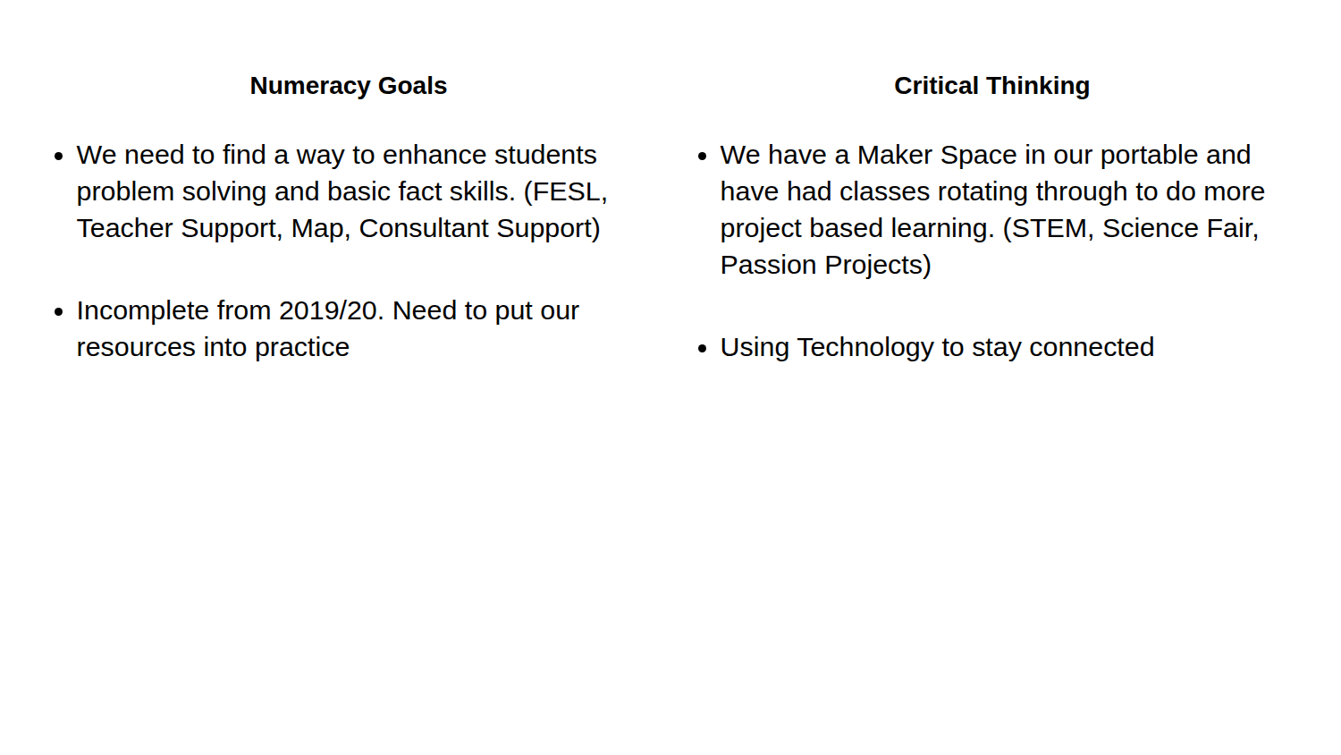Numeracy Goals
We need to find a way to enhance students problem solving and basic fact skills. (FESL, Teacher Support, Map, Consultant Support)
Incomplete from 2019/20. Need to put our resources into practice
Critical Thinking
We have a Maker Space in our portable and have had classes rotating through to do more project based learning. (STEM, Science Fair, Passion Projects)
Using Technology to stay connected